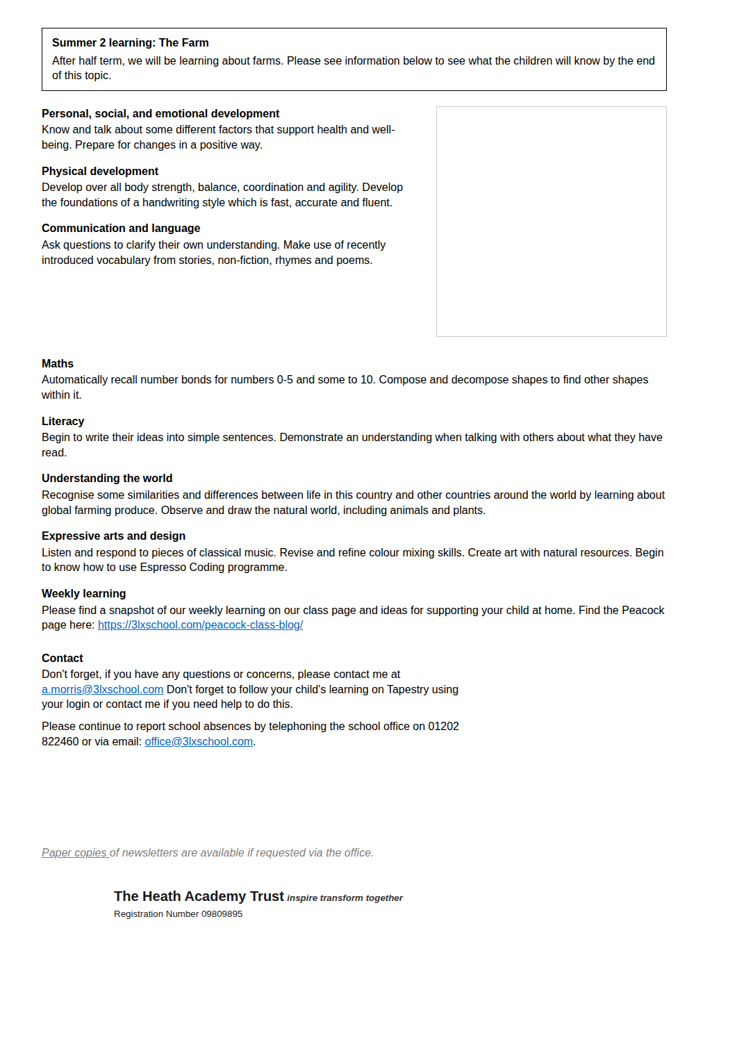Summer 2 learning: The Farm
After half term, we will be learning about farms. Please see information below to see what the children will know by the end of this topic.
Personal, social, and emotional development
Know and talk about some different factors that support health and well-being. Prepare for changes in a positive way.
Physical development
Develop over all body strength, balance, coordination and agility. Develop the foundations of a handwriting style which is fast, accurate and fluent.
Communication and language
Ask questions to clarify their own understanding. Make use of recently introduced vocabulary from stories, non-fiction, rhymes and poems.
Maths
Automatically recall number bonds for numbers 0-5 and some to 10. Compose and decompose shapes to find other shapes within it.
Literacy
Begin to write their ideas into simple sentences. Demonstrate an understanding when talking with others about what they have read.
Understanding the world
Recognise some similarities and differences between life in this country and other countries around the world by learning about global farming produce. Observe and draw the natural world, including animals and plants.
Expressive arts and design
Listen and respond to pieces of classical music. Revise and refine colour mixing skills. Create art with natural resources. Begin to know how to use Espresso Coding programme.
Weekly learning
Please find a snapshot of our weekly learning on our class page and ideas for supporting your child at home. Find the Peacock page here: https://3lxschool.com/peacock-class-blog/
Contact
Don't forget, if you have any questions or concerns, please contact me at a.morris@3lxschool.com Don't forget to follow your child's learning on Tapestry using your login or contact me if you need help to do this.
Please continue to report school absences by telephoning the school office on 01202 822460 or via email: office@3lxschool.com.
Paper copies of newsletters are available if requested via the office.
The Heath Academy Trust inspire transform together
Registration Number 09809895